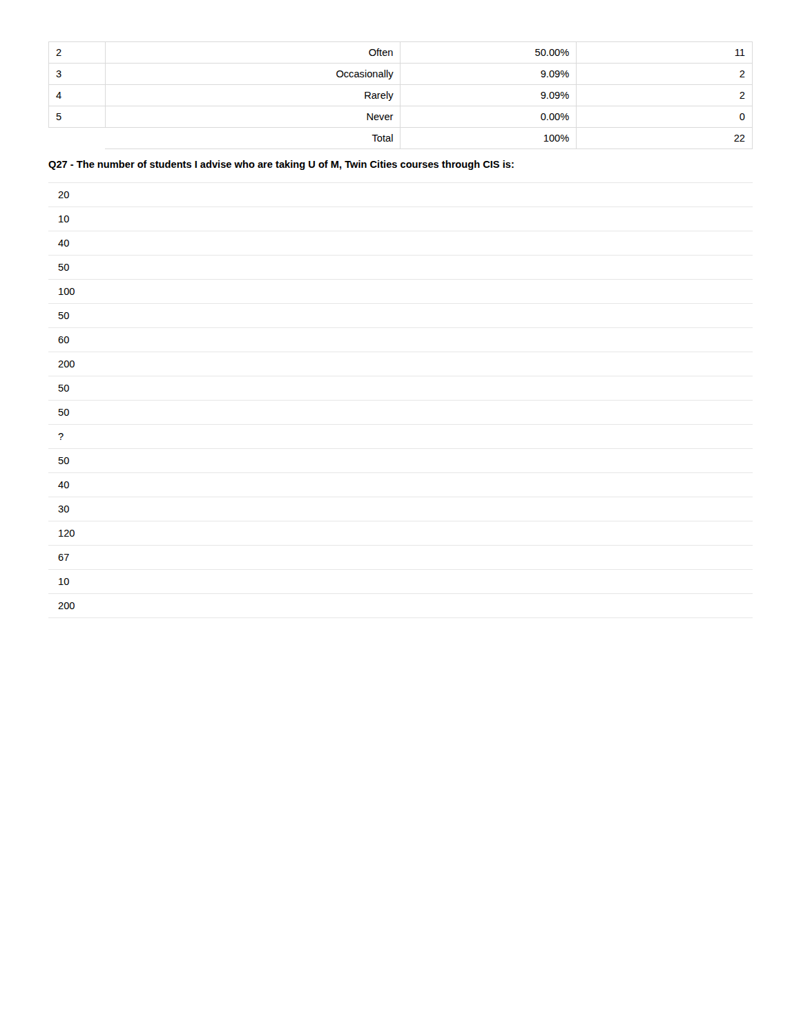| 2 | Often | 50.00% | 11 |
| 3 | Occasionally | 9.09% | 2 |
| 4 | Rarely | 9.09% | 2 |
| 5 | Never | 0.00% | 0 |
| | Total | 100% | 22 |
Q27 - The number of students I advise who are taking U of M, Twin Cities courses through CIS is:
| 20 |
| 10 |
| 40 |
| 50 |
| 100 |
| 50 |
| 60 |
| 200 |
| 50 |
| 50 |
| ? |
| 50 |
| 40 |
| 30 |
| 120 |
| 67 |
| 10 |
| 200 |